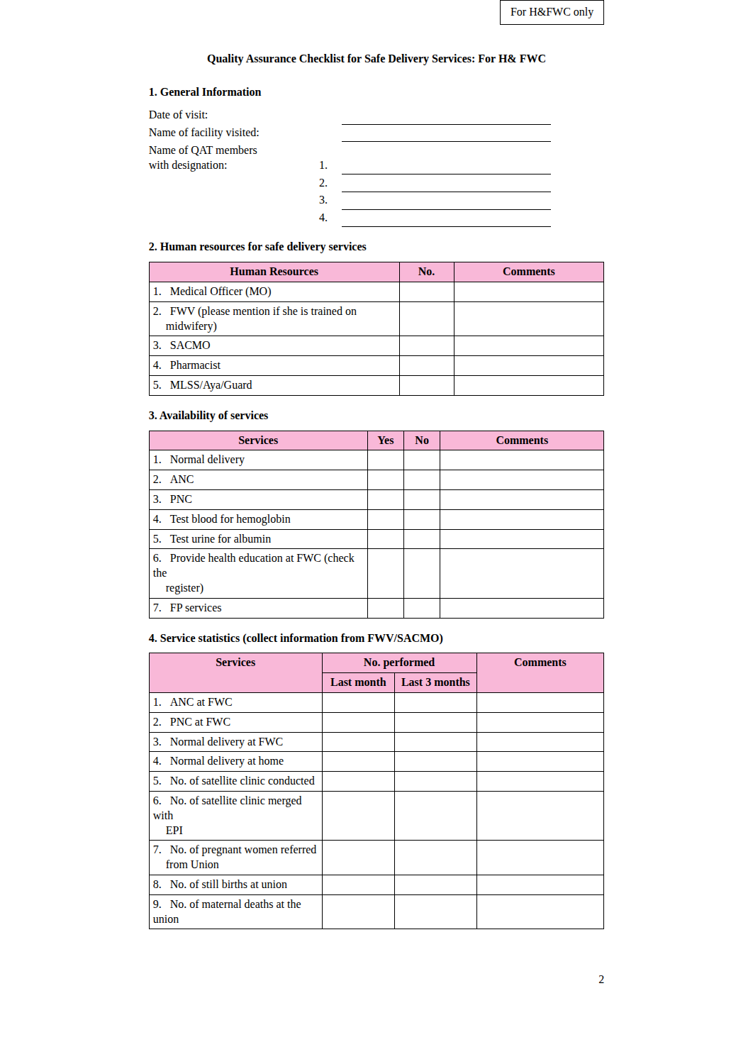For H&FWC only
Quality Assurance Checklist for Safe Delivery Services: For H& FWC
1. General Information
| Date of visit: | | |
| Name of facility visited: | | |
| Name of QAT members with designation: | | |
| 1. | |
| | 2. | |
| | 3. | |
| | 4. | |
2. Human resources for safe delivery services
| Human Resources | No. | Comments |
| --- | --- | --- |
| 1. Medical Officer (MO) | | |
| 2. FWV (please mention if she is trained on midwifery) | | |
| 3. SACMO | | |
| 4. Pharmacist | | |
| 5. MLSS/Aya/Guard | | |
3. Availability of services
| Services | Yes | No | Comments |
| --- | --- | --- | --- |
| 1. Normal delivery | | | |
| 2. ANC | | | |
| 3. PNC | | | |
| 4. Test blood for hemoglobin | | | |
| 5. Test urine for albumin | | | |
| 6. Provide health education at FWC (check the register) | | | |
| 7. FP services | | | |
4. Service statistics (collect information from FWV/SACMO)
| Services | No. performed | Comments |
| --- | --- | --- |
| Last month | Last 3 months |
| 1. ANC at FWC | | | |
| 2. PNC at FWC | | | |
| 3. Normal delivery at FWC | | | |
| 4. Normal delivery at home | | | |
| 5. No. of satellite clinic conducted | | | |
| 6. No. of satellite clinic merged with EPI | | | |
| 7. No. of pregnant women referred from Union | | | |
| 8. No. of still births at union | | | |
| 9. No. of maternal deaths at the union | | | |
2